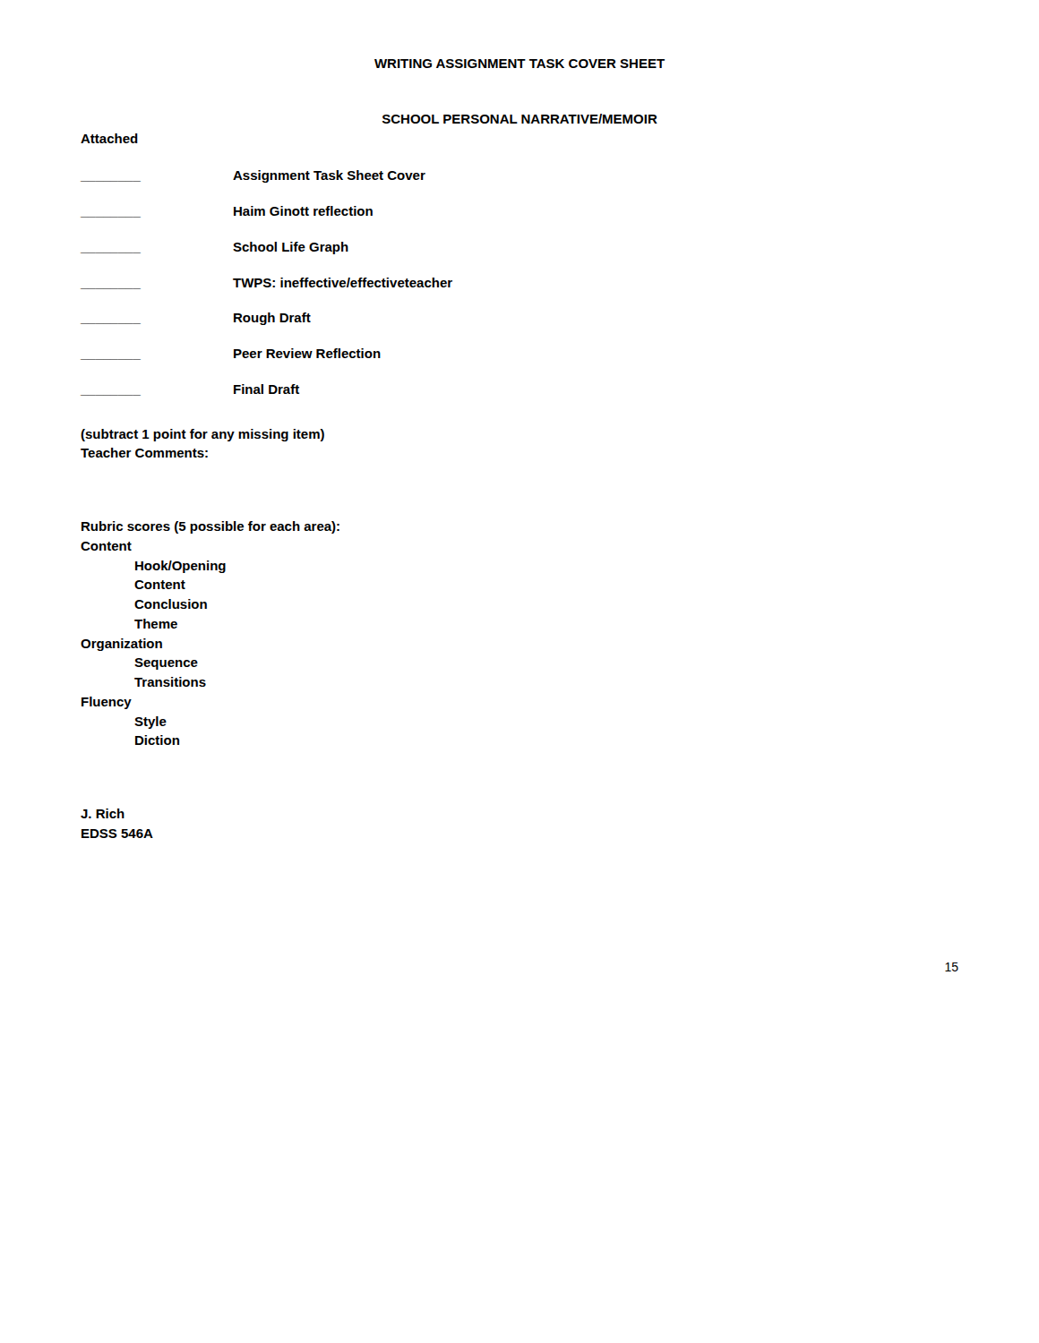WRITING ASSIGNMENT TASK COVER SHEET
SCHOOL PERSONAL NARRATIVE/MEMOIR
Attached
| ________ | Assignment Task Sheet Cover |
| ________ | Haim Ginott reflection |
| ________ | School Life Graph |
| ________ | TWPS: ineffective/effectiveteacher |
| ________ | Rough Draft |
| ________ | Peer Review Reflection |
| ________ | Final Draft |
(subtract 1 point for any missing item)
Teacher Comments:
Rubric scores (5 possible for each area):
Content
Hook/Opening
Content
Conclusion
Theme
Organization
Sequence
Transitions
Fluency
Style
Diction
J. Rich
EDSS 546A
15